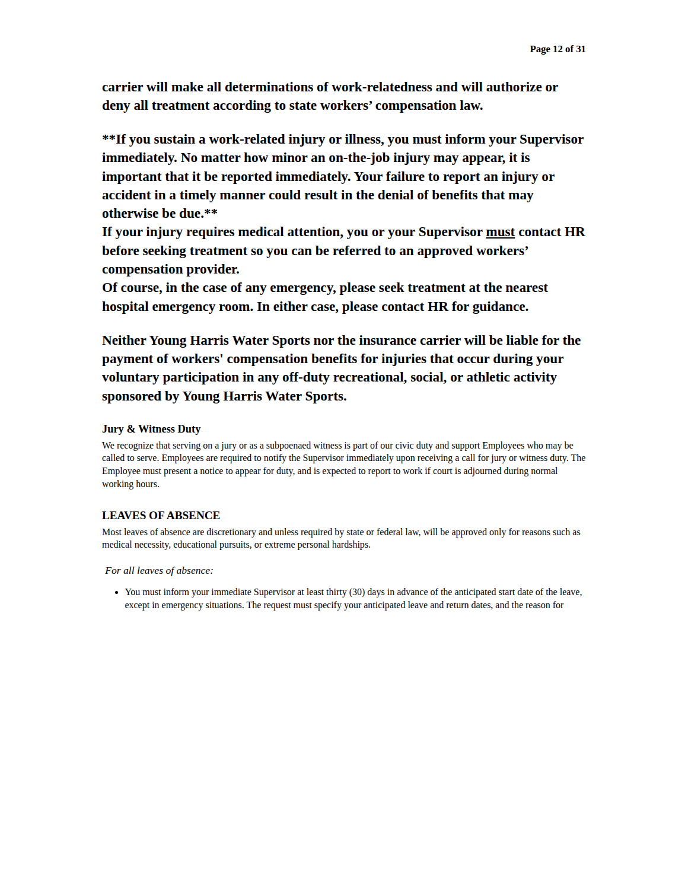Page 12 of 31
carrier will make all determinations of work-relatedness and will authorize or deny all treatment according to state workers’ compensation law.
**If you sustain a work-related injury or illness, you must inform your Supervisor immediately. No matter how minor an on-the-job injury may appear, it is important that it be reported immediately. Your failure to report an injury or accident in a timely manner could result in the denial of benefits that may otherwise be due.**
If your injury requires medical attention, you or your Supervisor must contact HR before seeking treatment so you can be referred to an approved workers’ compensation provider.
Of course, in the case of any emergency, please seek treatment at the nearest hospital emergency room. In either case, please contact HR for guidance.
Neither Young Harris Water Sports nor the insurance carrier will be liable for the payment of workers' compensation benefits for injuries that occur during your voluntary participation in any off-duty recreational, social, or athletic activity sponsored by Young Harris Water Sports.
Jury & Witness Duty
We recognize that serving on a jury or as a subpoenaed witness is part of our civic duty and support Employees who may be called to serve. Employees are required to notify the Supervisor immediately upon receiving a call for jury or witness duty. The Employee must present a notice to appear for duty, and is expected to report to work if court is adjourned during normal working hours.
LEAVES OF ABSENCE
Most leaves of absence are discretionary and unless required by state or federal law, will be approved only for reasons such as medical necessity, educational pursuits, or extreme personal hardships.
For all leaves of absence:
You must inform your immediate Supervisor at least thirty (30) days in advance of the anticipated start date of the leave, except in emergency situations. The request must specify your anticipated leave and return dates, and the reason for